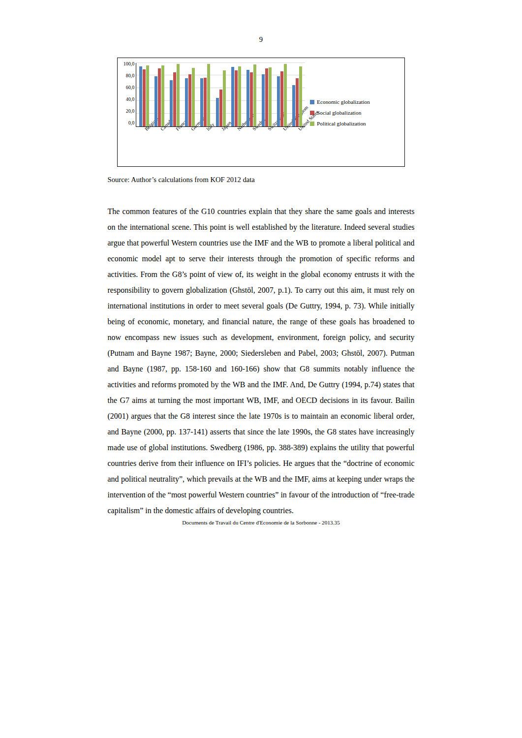9
100,0 80,0 60,0 40,0 20,0 0,0
Belgium
Canada
France
Germany
Italy
Japan
Netherlands
Sweden
Switzerland
United Kingdom
United States
Economic globalization
Social globalization
Political globalization
Source: Author’s calculations from KOF 2012 data
The common features of the G10 countries explain that they share the same goals and interests on the international scene. This point is well established by the literature. Indeed several studies argue that powerful Western countries use the IMF and the WB to promote a liberal political and economic model apt to serve their interests through the promotion of specific reforms and activities. From the G8’s point of view of, its weight in the global economy entrusts it with the responsibility to govern globalization (Ghstöl, 2007, p.1). To carry out this aim, it must rely on international institutions in order to meet several goals (De Guttry, 1994, p. 73). While initially being of economic, monetary, and financial nature, the range of these goals has broadened to now encompass new issues such as development, environment, foreign policy, and security (Putnam and Bayne 1987; Bayne, 2000; Siedersleben and Pabel, 2003; Ghstöl, 2007). Putman and Bayne (1987, pp. 158-160 and 160-166) show that G8 summits notably influence the activities and reforms promoted by the WB and the IMF. And, De Guttry (1994, p.74) states that the G7 aims at turning the most important WB, IMF, and OECD decisions in its favour. Bailin (2001) argues that the G8 interest since the late 1970s is to maintain an economic liberal order, and Bayne (2000, pp. 137-141) asserts that since the late 1990s, the G8 states have increasingly made use of global institutions. Swedberg (1986, pp. 388-389) explains the utility that powerful countries derive from their influence on IFI’s policies. He argues that the “doctrine of economic and political neutrality”, which prevails at the WB and the IMF, aims at keeping under wraps the intervention of the “most powerful Western countries” in favour of the introduction of “free-trade capitalism” in the domestic affairs of developing countries.
Documents de Travail du Centre d'Economie de la Sorbonne - 2013.35